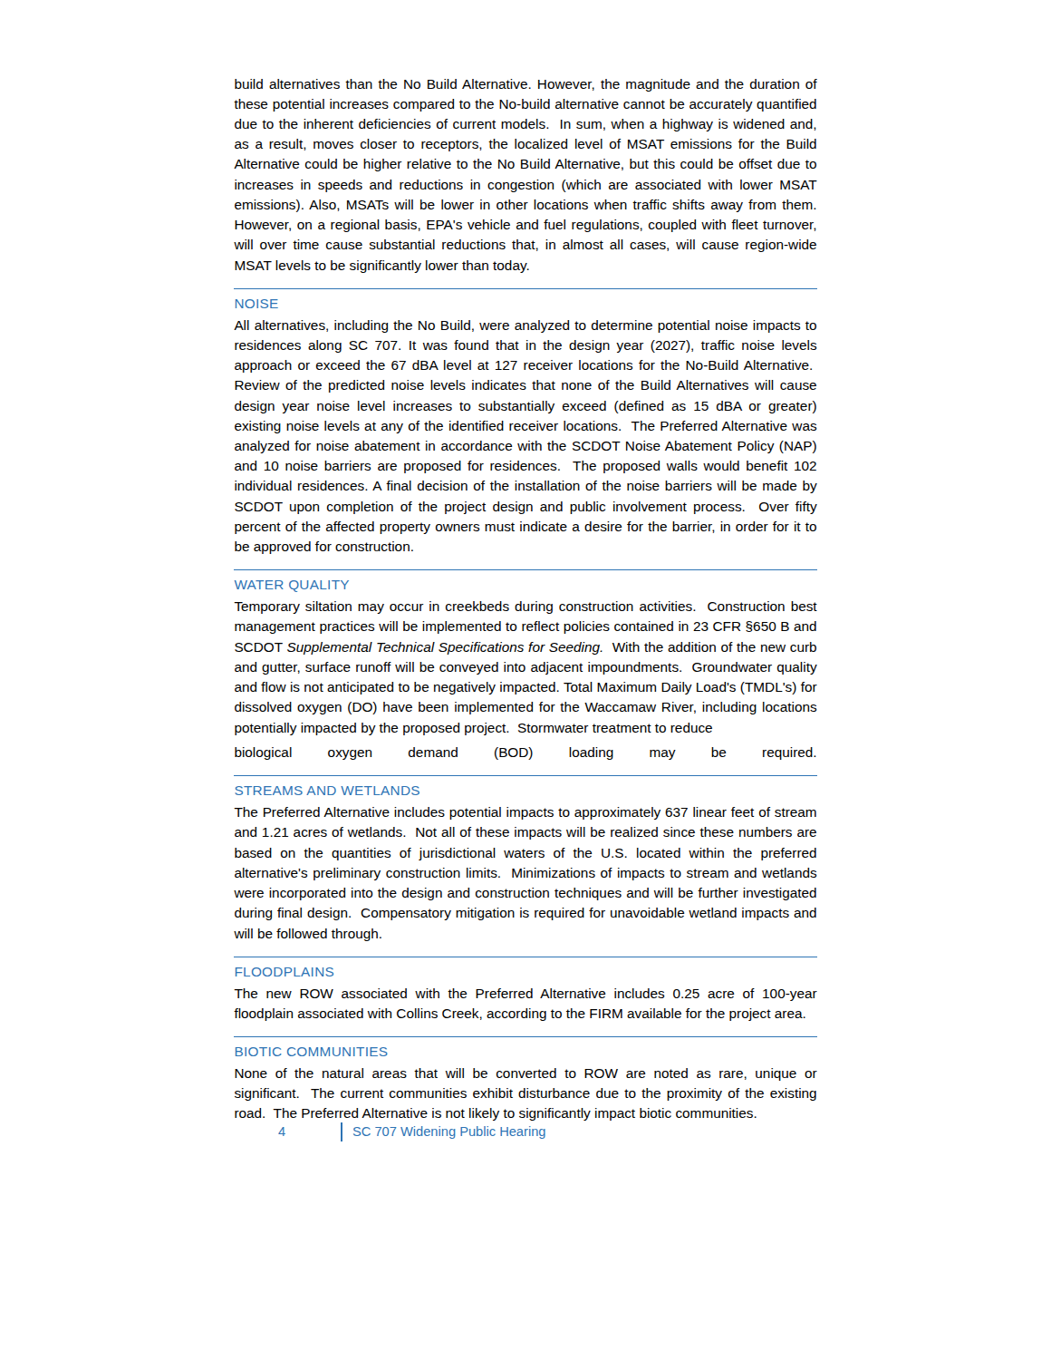build alternatives than the No Build Alternative. However, the magnitude and the duration of these potential increases compared to the No-build alternative cannot be accurately quantified due to the inherent deficiencies of current models. In sum, when a highway is widened and, as a result, moves closer to receptors, the localized level of MSAT emissions for the Build Alternative could be higher relative to the No Build Alternative, but this could be offset due to increases in speeds and reductions in congestion (which are associated with lower MSAT emissions). Also, MSATs will be lower in other locations when traffic shifts away from them. However, on a regional basis, EPA's vehicle and fuel regulations, coupled with fleet turnover, will over time cause substantial reductions that, in almost all cases, will cause region-wide MSAT levels to be significantly lower than today.
NOISE
All alternatives, including the No Build, were analyzed to determine potential noise impacts to residences along SC 707. It was found that in the design year (2027), traffic noise levels approach or exceed the 67 dBA level at 127 receiver locations for the No-Build Alternative. Review of the predicted noise levels indicates that none of the Build Alternatives will cause design year noise level increases to substantially exceed (defined as 15 dBA or greater) existing noise levels at any of the identified receiver locations. The Preferred Alternative was analyzed for noise abatement in accordance with the SCDOT Noise Abatement Policy (NAP) and 10 noise barriers are proposed for residences. The proposed walls would benefit 102 individual residences. A final decision of the installation of the noise barriers will be made by SCDOT upon completion of the project design and public involvement process. Over fifty percent of the affected property owners must indicate a desire for the barrier, in order for it to be approved for construction.
WATER QUALITY
Temporary siltation may occur in creekbeds during construction activities. Construction best management practices will be implemented to reflect policies contained in 23 CFR §650 B and SCDOT Supplemental Technical Specifications for Seeding. With the addition of the new curb and gutter, surface runoff will be conveyed into adjacent impoundments. Groundwater quality and flow is not anticipated to be negatively impacted. Total Maximum Daily Load's (TMDL's) for dissolved oxygen (DO) have been implemented for the Waccamaw River, including locations potentially impacted by the proposed project. Stormwater treatment to reduce
biological oxygen demand (BOD) loading may be required.
STREAMS AND WETLANDS
The Preferred Alternative includes potential impacts to approximately 637 linear feet of stream and 1.21 acres of wetlands. Not all of these impacts will be realized since these numbers are based on the quantities of jurisdictional waters of the U.S. located within the preferred alternative's preliminary construction limits. Minimizations of impacts to stream and wetlands were incorporated into the design and construction techniques and will be further investigated during final design. Compensatory mitigation is required for unavoidable wetland impacts and will be followed through.
FLOODPLAINS
The new ROW associated with the Preferred Alternative includes 0.25 acre of 100-year floodplain associated with Collins Creek, according to the FIRM available for the project area.
BIOTIC COMMUNITIES
None of the natural areas that will be converted to ROW are noted as rare, unique or significant. The current communities exhibit disturbance due to the proximity of the existing road. The Preferred Alternative is not likely to significantly impact biotic communities.
4 SC 707 Widening Public Hearing